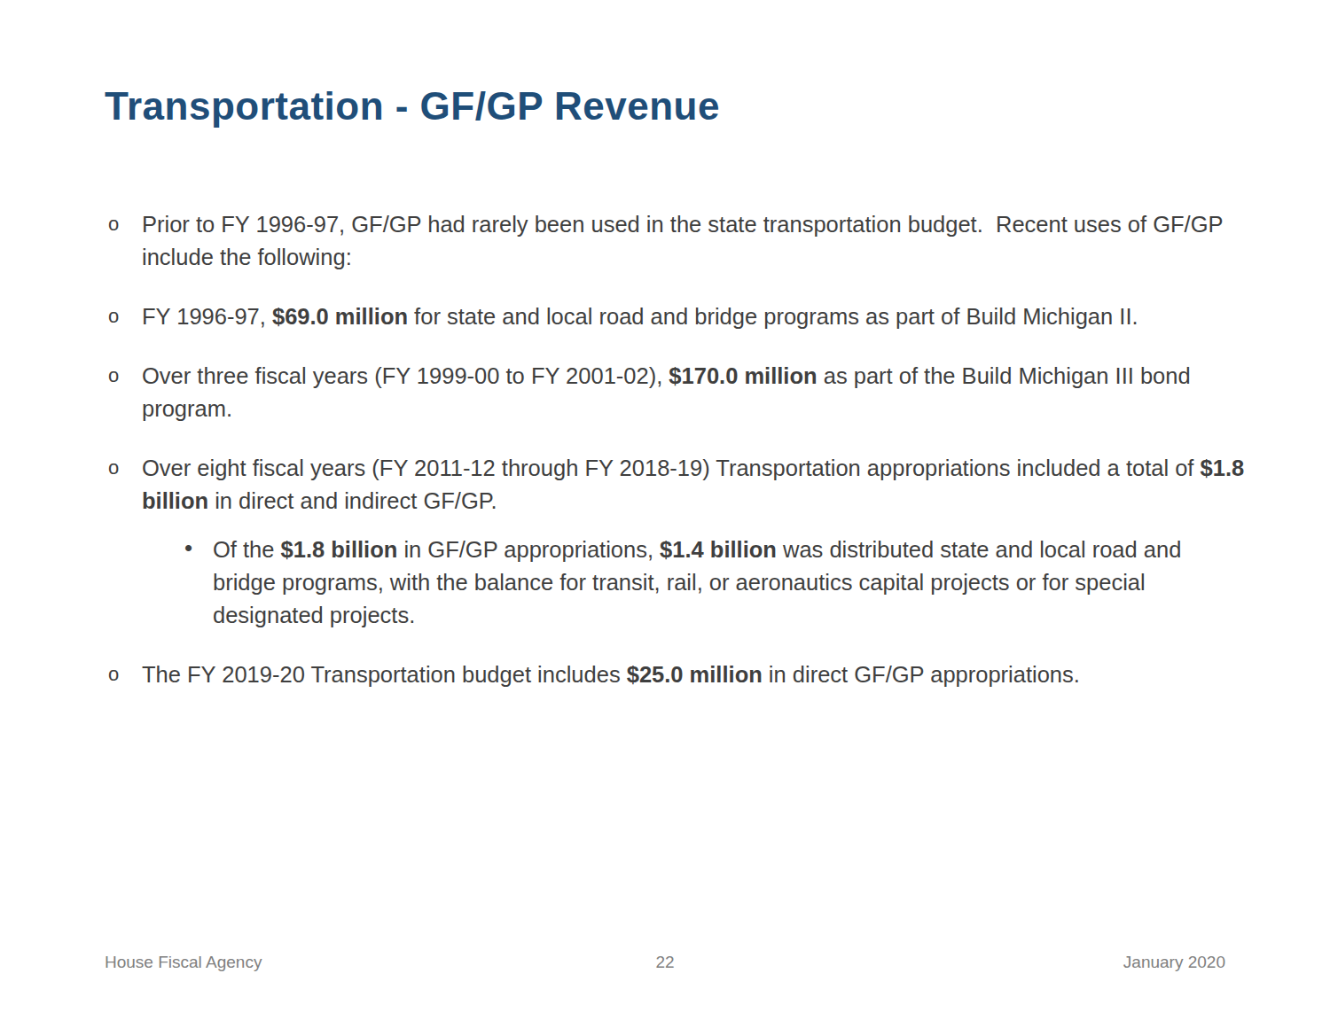Transportation - GF/GP Revenue
Prior to FY 1996-97, GF/GP had rarely been used in the state transportation budget. Recent uses of GF/GP include the following:
FY 1996-97, $69.0 million for state and local road and bridge programs as part of Build Michigan II.
Over three fiscal years (FY 1999-00 to FY 2001-02), $170.0 million as part of the Build Michigan III bond program.
Over eight fiscal years (FY 2011-12 through FY 2018-19) Transportation appropriations included a total of $1.8 billion in direct and indirect GF/GP.
Of the $1.8 billion in GF/GP appropriations, $1.4 billion was distributed state and local road and bridge programs, with the balance for transit, rail, or aeronautics capital projects or for special designated projects.
The FY 2019-20 Transportation budget includes $25.0 million in direct GF/GP appropriations.
House Fiscal Agency 22 January 2020